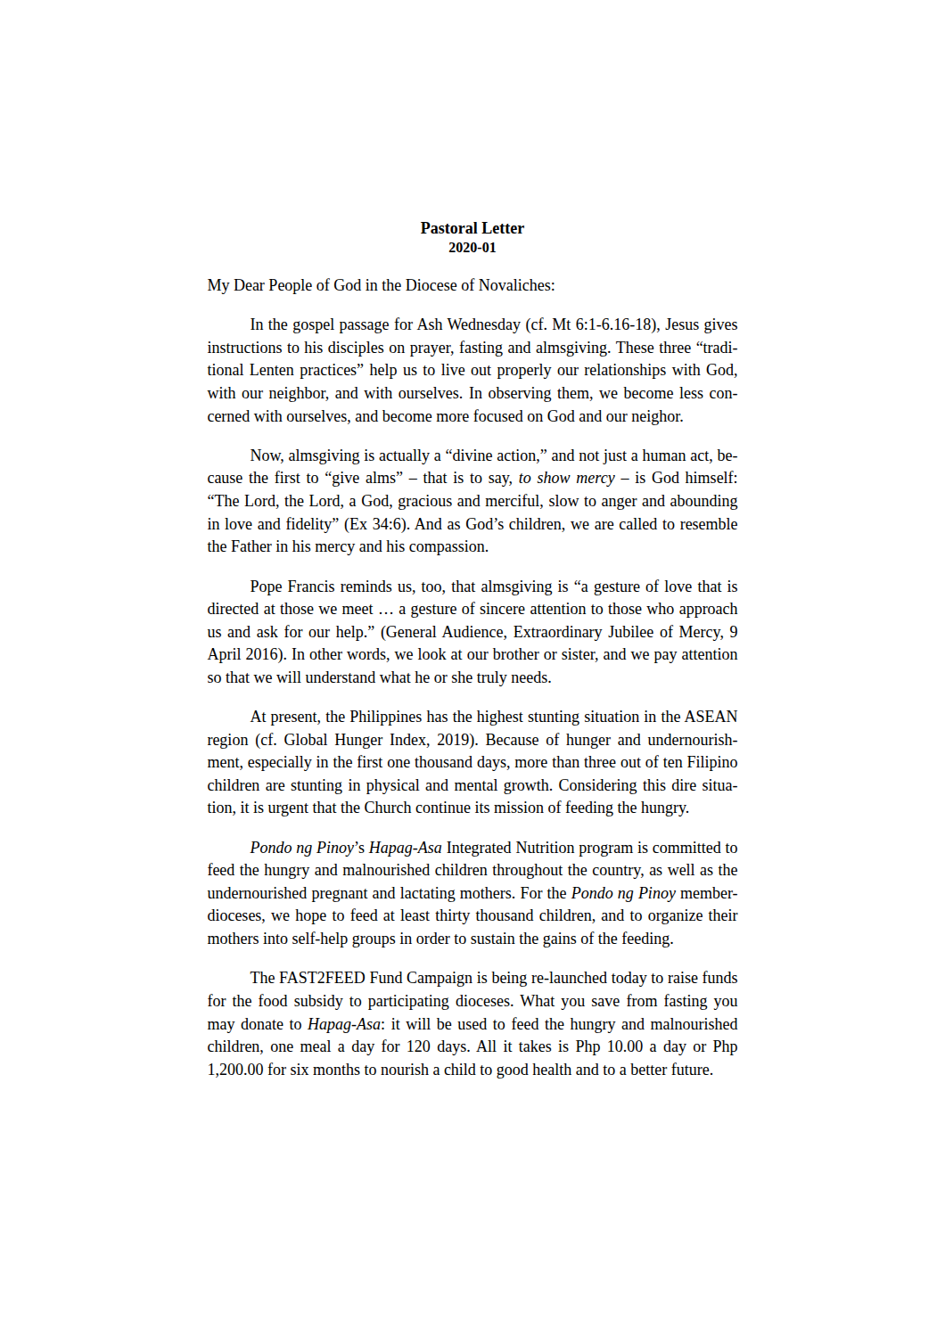Pastoral Letter2020-01
My Dear People of God in the Diocese of Novaliches:
In the gospel passage for Ash Wednesday (cf. Mt 6:1-6.16-18), Jesus gives instructions to his disciples on prayer, fasting and almsgiving. These three “traditional Lenten practices” help us to live out properly our relationships with God, with our neighbor, and with ourselves. In observing them, we become less concerned with ourselves, and become more focused on God and our neighor.
Now, almsgiving is actually a “divine action,” and not just a human act, because the first to “give alms” – that is to say, to show mercy – is God himself: “The Lord, the Lord, a God, gracious and merciful, slow to anger and abounding in love and fidelity” (Ex 34:6). And as God’s children, we are called to resemble the Father in his mercy and his compassion.
Pope Francis reminds us, too, that almsgiving is “a gesture of love that is directed at those we meet … a gesture of sincere attention to those who approach us and ask for our help.” (General Audience, Extraordinary Jubilee of Mercy, 9 April 2016). In other words, we look at our brother or sister, and we pay attention so that we will understand what he or she truly needs.
At present, the Philippines has the highest stunting situation in the ASEAN region (cf. Global Hunger Index, 2019). Because of hunger and undernourishment, especially in the first one thousand days, more than three out of ten Filipino children are stunting in physical and mental growth. Considering this dire situation, it is urgent that the Church continue its mission of feeding the hungry.
Pondo ng Pinoy’s Hapag-Asa Integrated Nutrition program is committed to feed the hungry and malnourished children throughout the country, as well as the undernourished pregnant and lactating mothers. For the Pondo ng Pinoy member-dioceses, we hope to feed at least thirty thousand children, and to organize their mothers into self-help groups in order to sustain the gains of the feeding.
The FAST2FEED Fund Campaign is being re-launched today to raise funds for the food subsidy to participating dioceses. What you save from fasting you may donate to Hapag-Asa: it will be used to feed the hungry and malnourished children, one meal a day for 120 days. All it takes is Php 10.00 a day or Php 1,200.00 for six months to nourish a child to good health and to a better future.